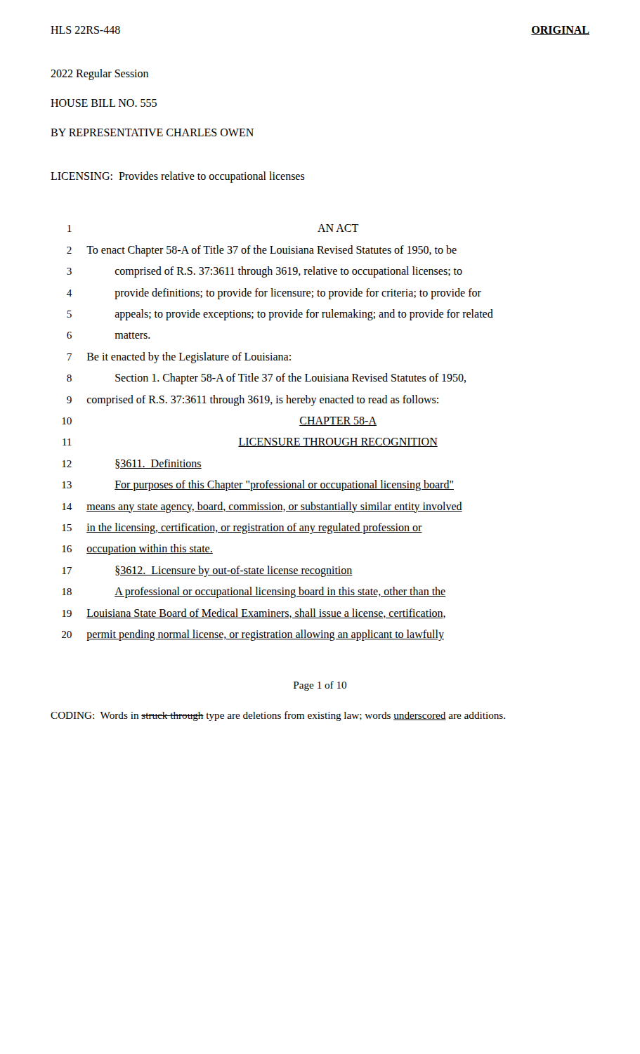HLS 22RS-448 ORIGINAL
2022 Regular Session
HOUSE BILL NO. 555
BY REPRESENTATIVE CHARLES OWEN
LICENSING: Provides relative to occupational licenses
AN ACT
To enact Chapter 58-A of Title 37 of the Louisiana Revised Statutes of 1950, to be
comprised of R.S. 37:3611 through 3619, relative to occupational licenses; to
provide definitions; to provide for licensure; to provide for criteria; to provide for
appeals; to provide exceptions; to provide for rulemaking; and to provide for related
matters.
Be it enacted by the Legislature of Louisiana:
Section 1. Chapter 58-A of Title 37 of the Louisiana Revised Statutes of 1950,
comprised of R.S. 37:3611 through 3619, is hereby enacted to read as follows:
CHAPTER 58-A
LICENSURE THROUGH RECOGNITION
§3611. Definitions
For purposes of this Chapter "professional or occupational licensing board"
means any state agency, board, commission, or substantially similar entity involved
in the licensing, certification, or registration of any regulated profession or
occupation within this state.
§3612. Licensure by out-of-state license recognition
A professional or occupational licensing board in this state, other than the
Louisiana State Board of Medical Examiners, shall issue a license, certification,
permit pending normal license, or registration allowing an applicant to lawfully
Page 1 of 10
CODING: Words in struck through type are deletions from existing law; words underscored are additions.